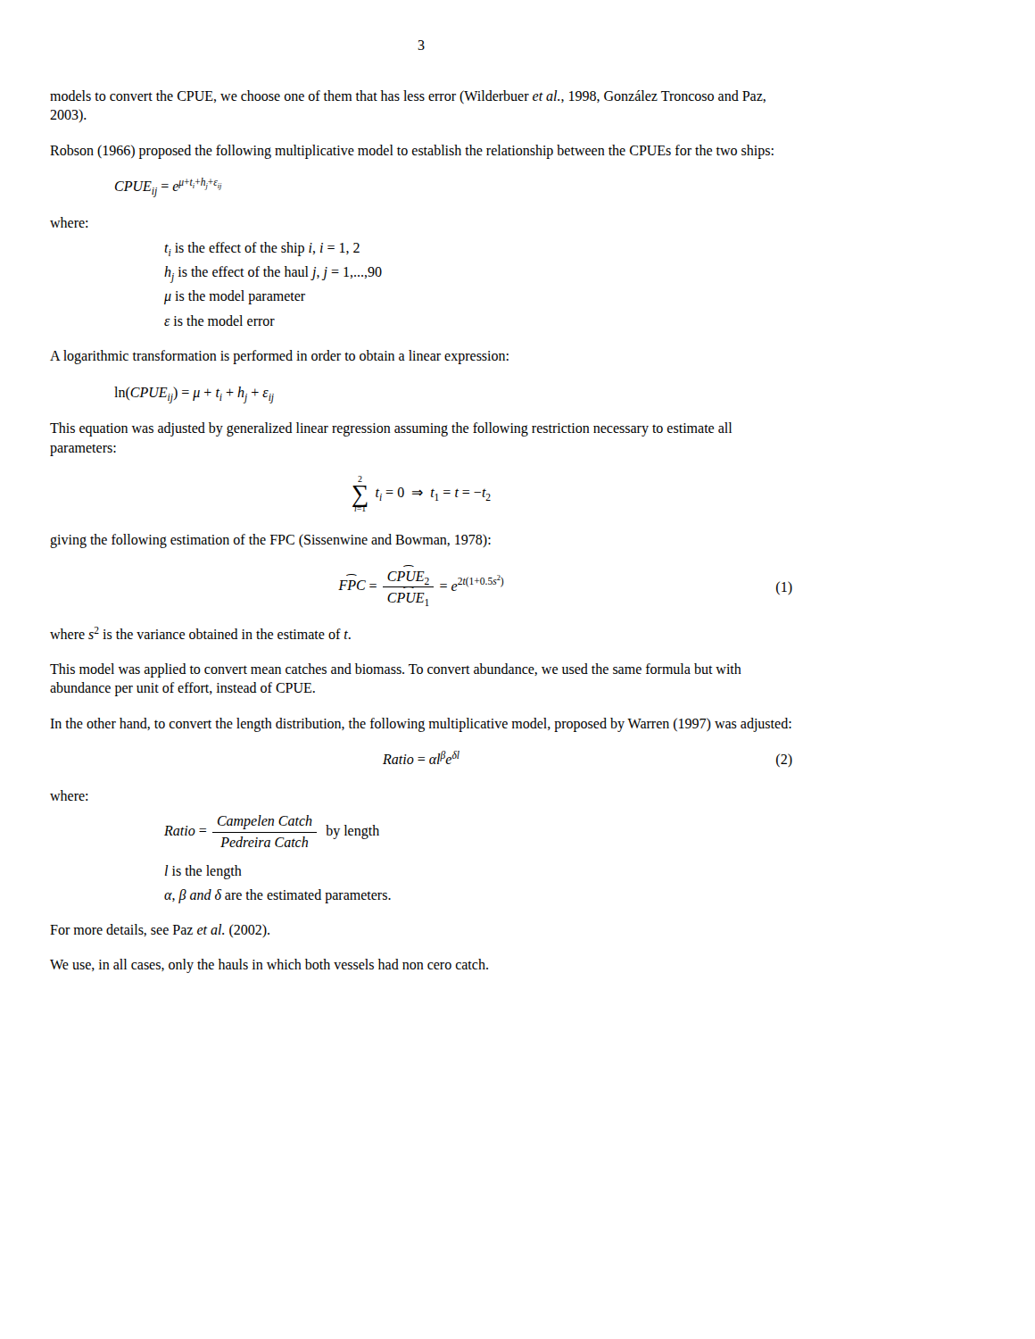3
models to convert the CPUE, we choose one of them that has less error (Wilderbuer et al., 1998, González Troncoso and Paz, 2003).
Robson (1966) proposed the following multiplicative model to establish the relationship between the CPUEs for the two ships:
CPUEij = eμ+ti+hj+εij
where:
ti is the effect of the ship i, i = 1, 2
hj is the effect of the haul j, j = 1,...,90
μ is the model parameter
ε is the model error
A logarithmic transformation is performed in order to obtain a linear expression:
ln(CPUEij) = μ + ti + hj + εij
This equation was adjusted by generalized linear regression assuming the following restriction necessary to estimate all parameters:
2 ∑ i=1 ti = 0 ⇒ t1 = t = −t2
giving the following estimation of the FPC (Sissenwine and Bowman, 1978):
FPC = CPUE2 CPUE1 = e2t(1+0.5s2) (1)
where s2 is the variance obtained in the estimate of t.
This model was applied to convert mean catches and biomass. To convert abundance, we used the same formula but with abundance per unit of effort, instead of CPUE.
In the other hand, to convert the length distribution, the following multiplicative model, proposed by Warren (1997) was adjusted:
Ratio = αlβeδl (2)
where:
Ratio = Campelen Catch Pedreira Catch by length
l is the length
α, β and δ are the estimated parameters.
For more details, see Paz et al. (2002).
We use, in all cases, only the hauls in which both vessels had non cero catch.